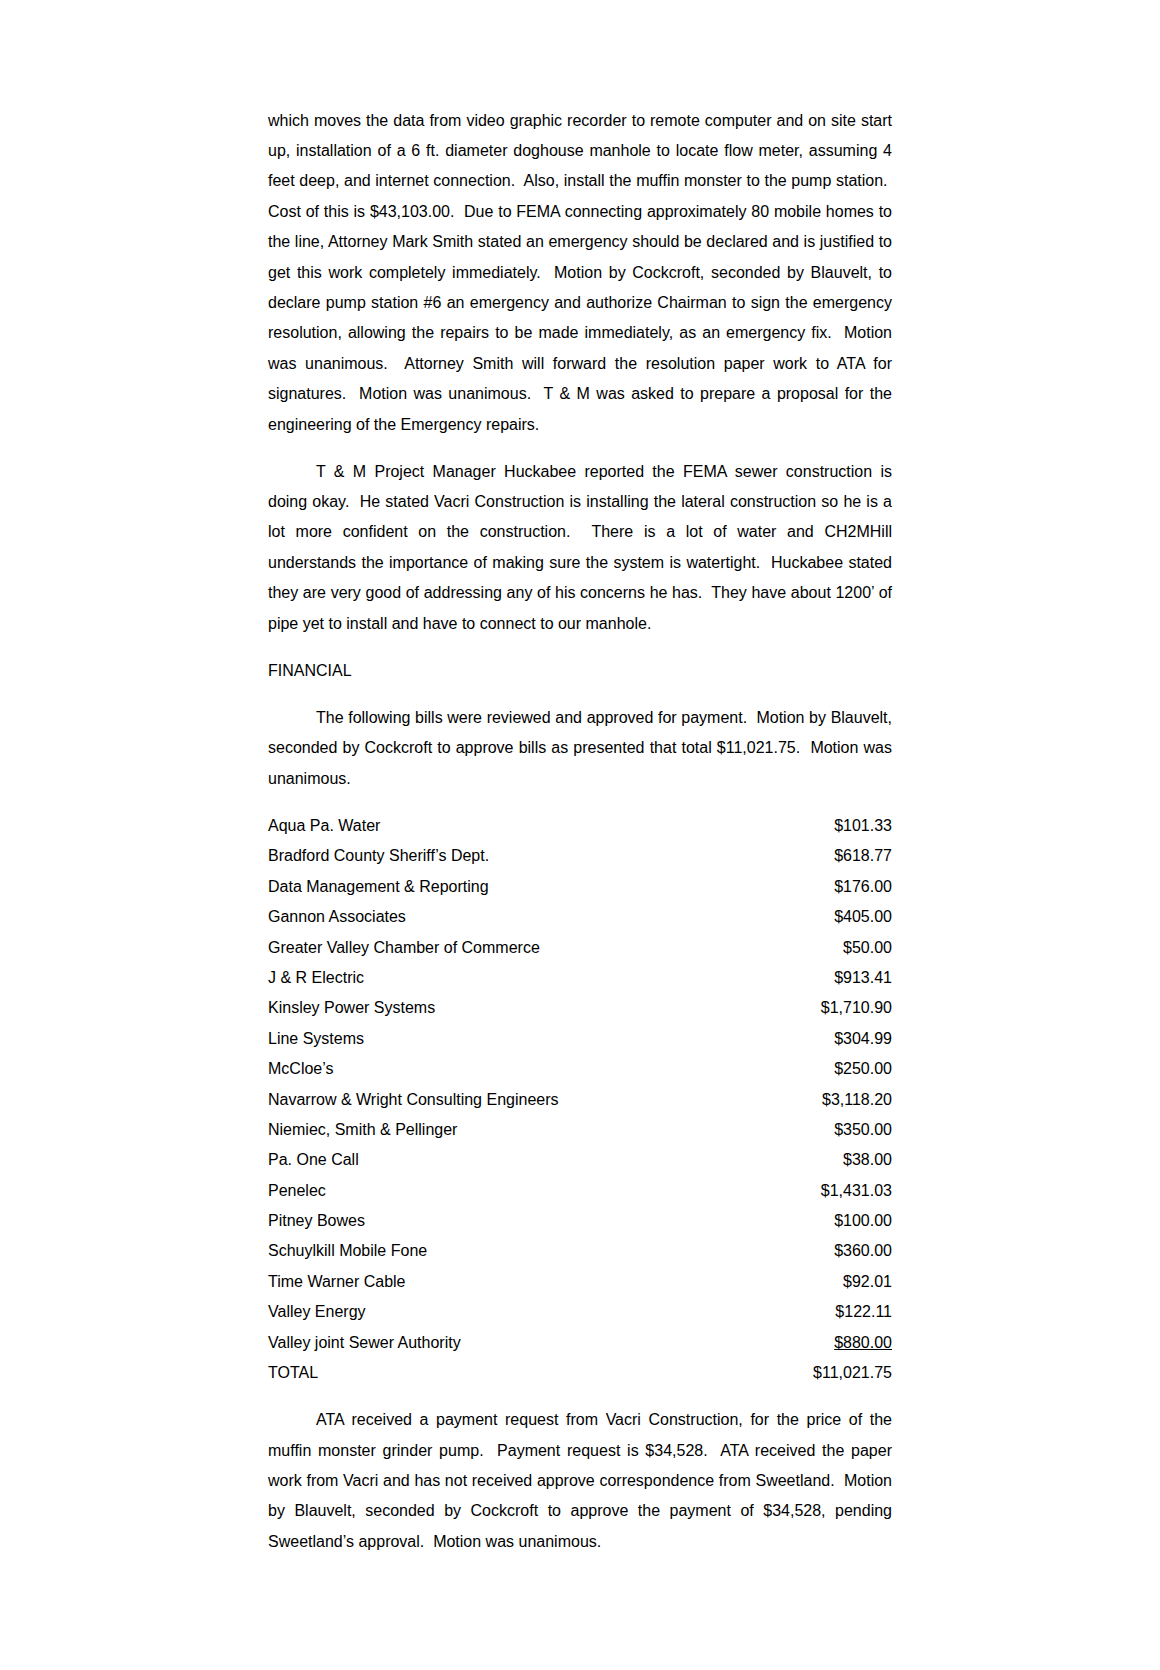which moves the data from video graphic recorder to remote computer and on site start up, installation of a 6 ft. diameter doghouse manhole to locate flow meter, assuming 4 feet deep, and internet connection. Also, install the muffin monster to the pump station. Cost of this is $43,103.00. Due to FEMA connecting approximately 80 mobile homes to the line, Attorney Mark Smith stated an emergency should be declared and is justified to get this work completely immediately. Motion by Cockcroft, seconded by Blauvelt, to declare pump station #6 an emergency and authorize Chairman to sign the emergency resolution, allowing the repairs to be made immediately, as an emergency fix. Motion was unanimous. Attorney Smith will forward the resolution paper work to ATA for signatures. Motion was unanimous. T & M was asked to prepare a proposal for the engineering of the Emergency repairs.
T & M Project Manager Huckabee reported the FEMA sewer construction is doing okay. He stated Vacri Construction is installing the lateral construction so he is a lot more confident on the construction. There is a lot of water and CH2MHill understands the importance of making sure the system is watertight. Huckabee stated they are very good of addressing any of his concerns he has. They have about 1200’ of pipe yet to install and have to connect to our manhole.
FINANCIAL
The following bills were reviewed and approved for payment. Motion by Blauvelt, seconded by Cockcroft to approve bills as presented that total $11,021.75. Motion was unanimous.
| Aqua Pa. Water | $101.33 |
| Bradford County Sheriff’s Dept. | $618.77 |
| Data Management & Reporting | $176.00 |
| Gannon Associates | $405.00 |
| Greater Valley Chamber of Commerce | $50.00 |
| J & R Electric | $913.41 |
| Kinsley Power Systems | $1,710.90 |
| Line Systems | $304.99 |
| McCloe’s | $250.00 |
| Navarrow & Wright Consulting Engineers | $3,118.20 |
| Niemiec, Smith & Pellinger | $350.00 |
| Pa. One Call | $38.00 |
| Penelec | $1,431.03 |
| Pitney Bowes | $100.00 |
| Schuylkill Mobile Fone | $360.00 |
| Time Warner Cable | $92.01 |
| Valley Energy | $122.11 |
| Valley joint Sewer Authority | $880.00 |
| TOTAL | $11,021.75 |
ATA received a payment request from Vacri Construction, for the price of the muffin monster grinder pump. Payment request is $34,528. ATA received the paper work from Vacri and has not received approve correspondence from Sweetland. Motion by Blauvelt, seconded by Cockcroft to approve the payment of $34,528, pending Sweetland’s approval. Motion was unanimous.